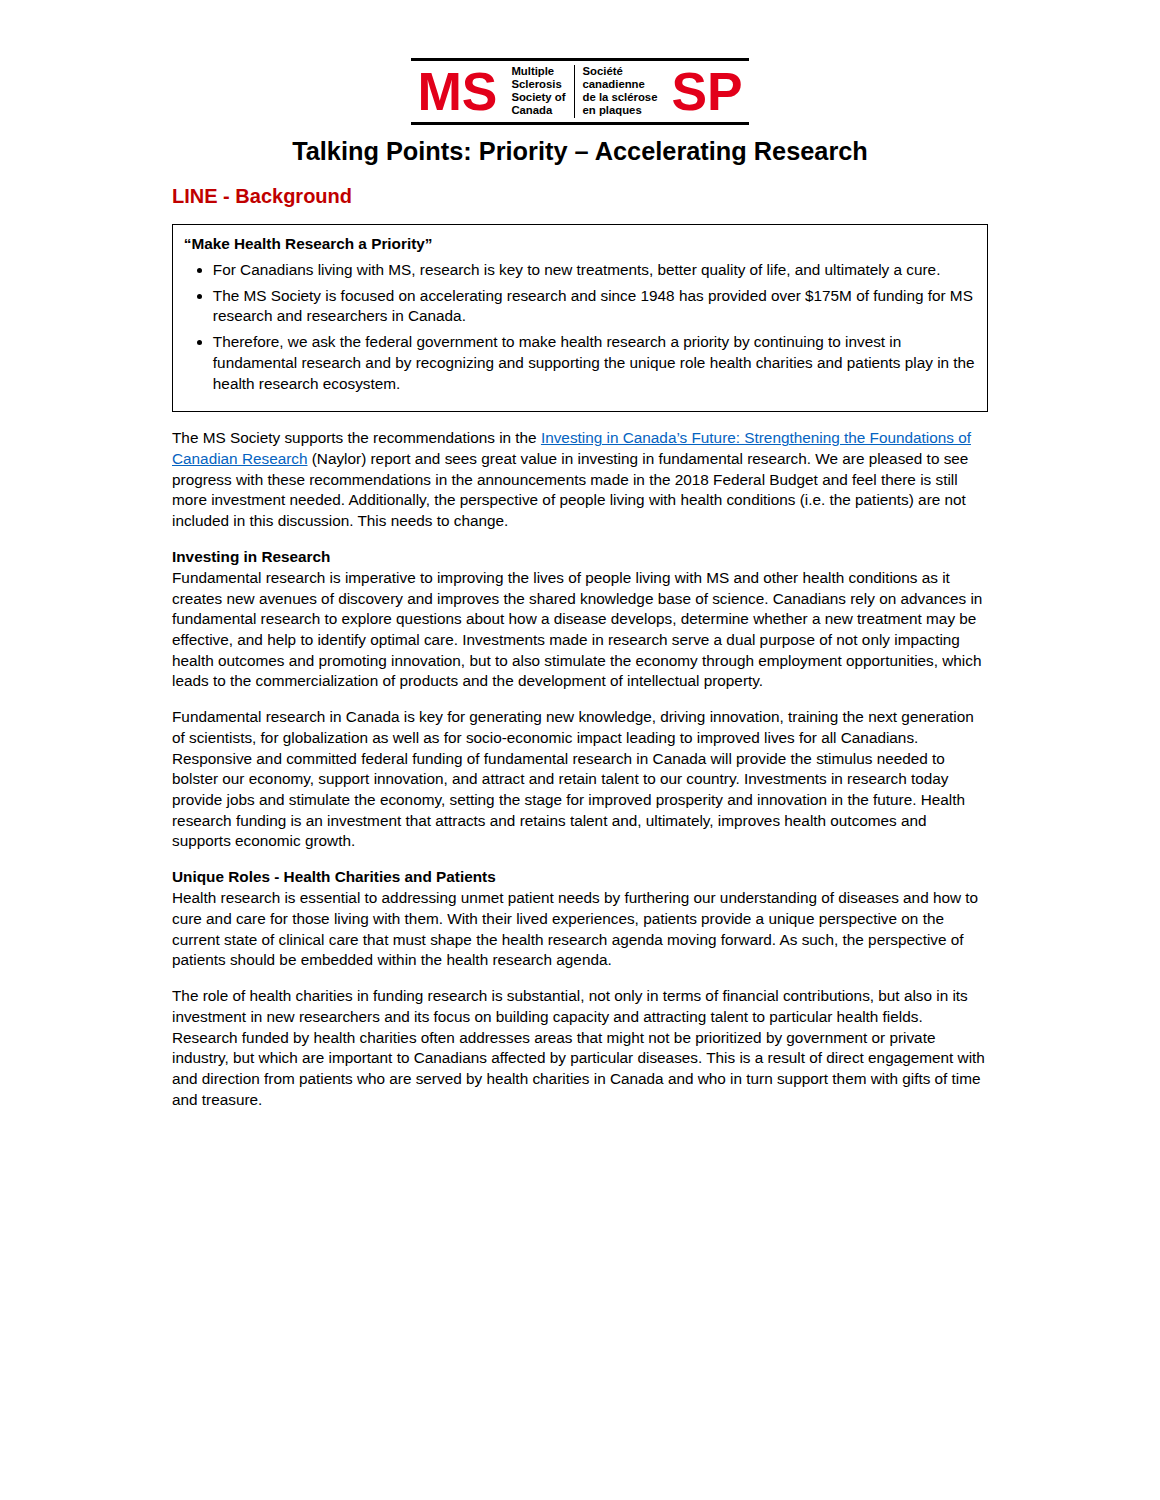MS
Multiple Sclerosis Society of Canada
Société canadienne de la sclérose en plaques
SP
Talking Points: Priority – Accelerating Research
LINE - Background
“Make Health Research a Priority”
For Canadians living with MS, research is key to new treatments, better quality of life, and ultimately a cure.
The MS Society is focused on accelerating research and since 1948 has provided over $175M of funding for MS research and researchers in Canada.
Therefore, we ask the federal government to make health research a priority by continuing to invest in fundamental research and by recognizing and supporting the unique role health charities and patients play in the health research ecosystem.
The MS Society supports the recommendations in the Investing in Canada’s Future: Strengthening the Foundations of Canadian Research (Naylor) report and sees great value in investing in fundamental research. We are pleased to see progress with these recommendations in the announcements made in the 2018 Federal Budget and feel there is still more investment needed. Additionally, the perspective of people living with health conditions (i.e. the patients) are not included in this discussion. This needs to change.
Investing in Research
Fundamental research is imperative to improving the lives of people living with MS and other health conditions as it creates new avenues of discovery and improves the shared knowledge base of science. Canadians rely on advances in fundamental research to explore questions about how a disease develops, determine whether a new treatment may be effective, and help to identify optimal care. Investments made in research serve a dual purpose of not only impacting health outcomes and promoting innovation, but to also stimulate the economy through employment opportunities, which leads to the commercialization of products and the development of intellectual property.
Fundamental research in Canada is key for generating new knowledge, driving innovation, training the next generation of scientists, for globalization as well as for socio-economic impact leading to improved lives for all Canadians. Responsive and committed federal funding of fundamental research in Canada will provide the stimulus needed to bolster our economy, support innovation, and attract and retain talent to our country. Investments in research today provide jobs and stimulate the economy, setting the stage for improved prosperity and innovation in the future. Health research funding is an investment that attracts and retains talent and, ultimately, improves health outcomes and supports economic growth.
Unique Roles - Health Charities and Patients
Health research is essential to addressing unmet patient needs by furthering our understanding of diseases and how to cure and care for those living with them. With their lived experiences, patients provide a unique perspective on the current state of clinical care that must shape the health research agenda moving forward. As such, the perspective of patients should be embedded within the health research agenda.
The role of health charities in funding research is substantial, not only in terms of financial contributions, but also in its investment in new researchers and its focus on building capacity and attracting talent to particular health fields. Research funded by health charities often addresses areas that might not be prioritized by government or private industry, but which are important to Canadians affected by particular diseases. This is a result of direct engagement with and direction from patients who are served by health charities in Canada and who in turn support them with gifts of time and treasure.